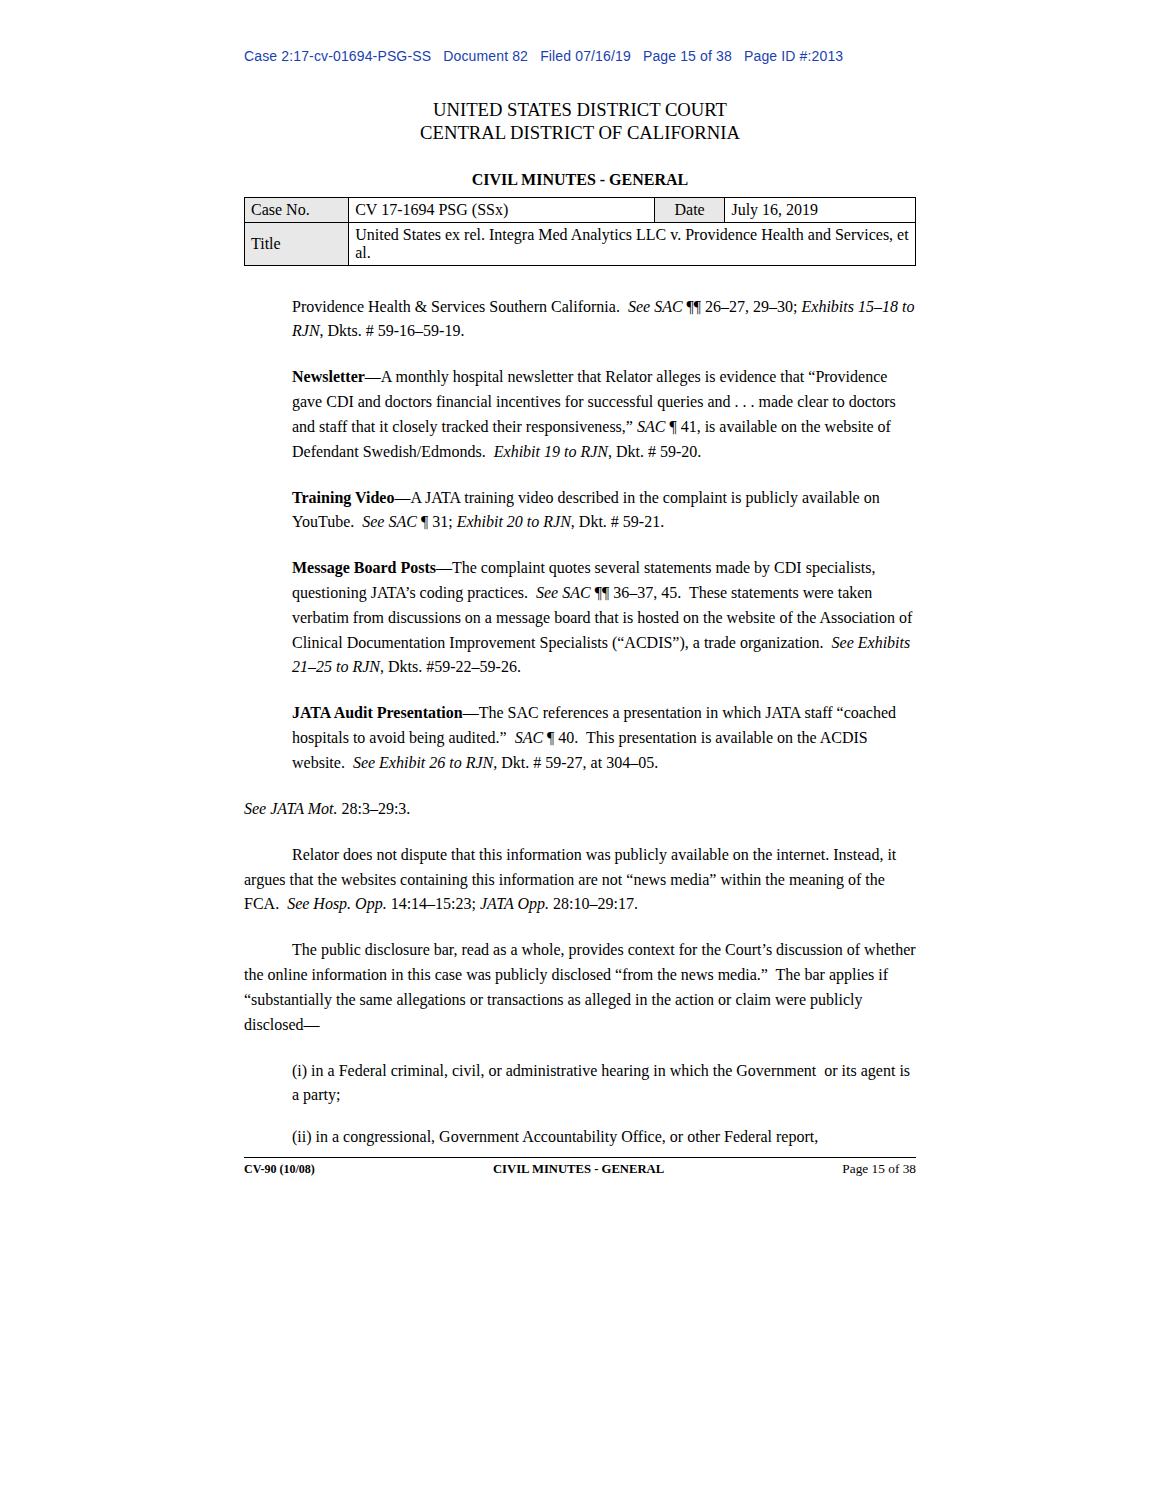Case 2:17-cv-01694-PSG-SS Document 82 Filed 07/16/19 Page 15 of 38 Page ID #:2013
UNITED STATES DISTRICT COURT
CENTRAL DISTRICT OF CALIFORNIA
CIVIL MINUTES - GENERAL
| Case No. | CV 17-1694 PSG (SSx) | Date | July 16, 2019 |
| Title | United States ex rel. Integra Med Analytics LLC v. Providence Health and Services, et al. |
Providence Health & Services Southern California. See SAC ¶¶ 26–27, 29–30; Exhibits 15–18 to RJN, Dkts. # 59-16–59-19.
Newsletter—A monthly hospital newsletter that Relator alleges is evidence that “Providence gave CDI and doctors financial incentives for successful queries and . . . made clear to doctors and staff that it closely tracked their responsiveness,” SAC ¶ 41, is available on the website of Defendant Swedish/Edmonds. Exhibit 19 to RJN, Dkt. # 59-20.
Training Video—A JATA training video described in the complaint is publicly available on YouTube. See SAC ¶ 31; Exhibit 20 to RJN, Dkt. # 59-21.
Message Board Posts—The complaint quotes several statements made by CDI specialists, questioning JATA’s coding practices. See SAC ¶¶ 36–37, 45. These statements were taken verbatim from discussions on a message board that is hosted on the website of the Association of Clinical Documentation Improvement Specialists (“ACDIS”), a trade organization. See Exhibits 21–25 to RJN, Dkts. #59-22–59-26.
JATA Audit Presentation—The SAC references a presentation in which JATA staff “coached hospitals to avoid being audited.” SAC ¶ 40. This presentation is available on the ACDIS website. See Exhibit 26 to RJN, Dkt. # 59-27, at 304–05.
See JATA Mot. 28:3–29:3.
Relator does not dispute that this information was publicly available on the internet. Instead, it argues that the websites containing this information are not “news media” within the meaning of the FCA. See Hosp. Opp. 14:14–15:23; JATA Opp. 28:10–29:17.
The public disclosure bar, read as a whole, provides context for the Court’s discussion of whether the online information in this case was publicly disclosed “from the news media.” The bar applies if “substantially the same allegations or transactions as alleged in the action or claim were publicly disclosed—
(i) in a Federal criminal, civil, or administrative hearing in which the Government or its agent is a party;
(ii) in a congressional, Government Accountability Office, or other Federal report,
CV-90 (10/08) CIVIL MINUTES - GENERAL Page 15 of 38